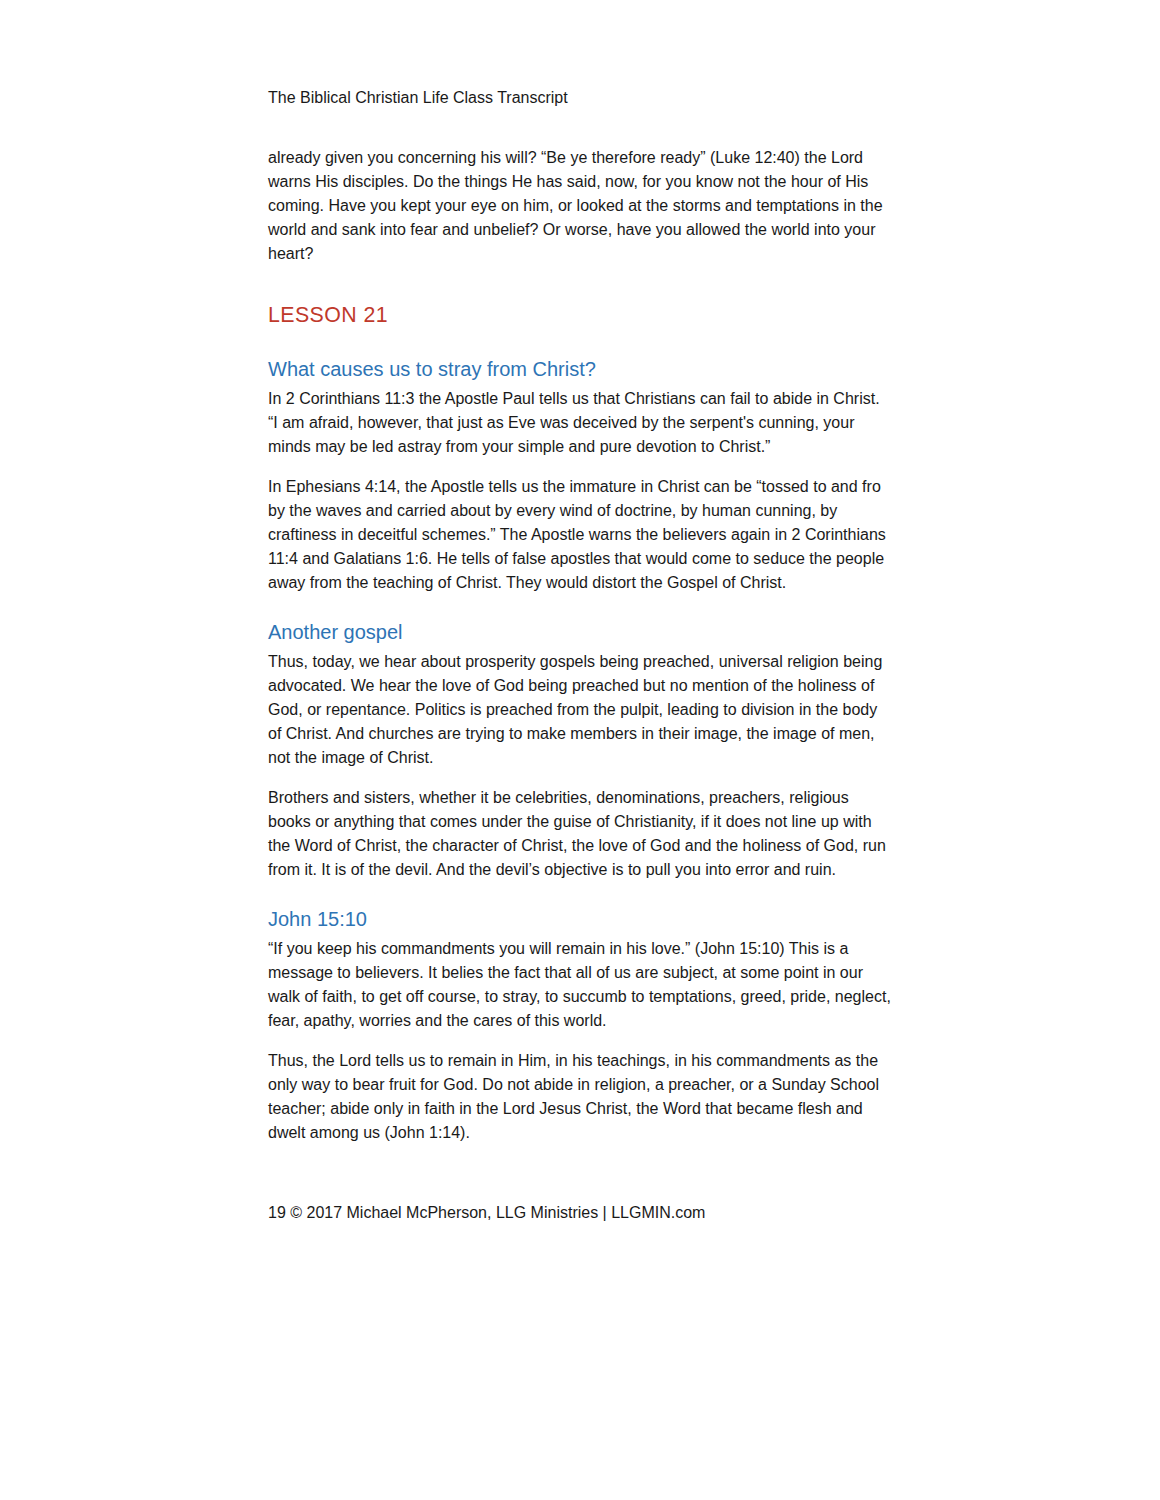The Biblical Christian Life Class Transcript
already given you concerning his will? “Be ye therefore ready” (Luke 12:40) the Lord warns His disciples. Do the things He has said, now, for you know not the hour of His coming. Have you kept your eye on him, or looked at the storms and temptations in the world and sank into fear and unbelief? Or worse, have you allowed the world into your heart?
LESSON 21
What causes us to stray from Christ?
In 2 Corinthians 11:3 the Apostle Paul tells us that Christians can fail to abide in Christ. “I am afraid, however, that just as Eve was deceived by the serpent's cunning, your minds may be led astray from your simple and pure devotion to Christ.”
In Ephesians 4:14, the Apostle tells us the immature in Christ can be “tossed to and fro by the waves and carried about by every wind of doctrine, by human cunning, by craftiness in deceitful schemes.” The Apostle warns the believers again in 2 Corinthians 11:4 and Galatians 1:6. He tells of false apostles that would come to seduce the people away from the teaching of Christ. They would distort the Gospel of Christ.
Another gospel
Thus, today, we hear about prosperity gospels being preached, universal religion being advocated. We hear the love of God being preached but no mention of the holiness of God, or repentance. Politics is preached from the pulpit, leading to division in the body of Christ. And churches are trying to make members in their image, the image of men, not the image of Christ.
Brothers and sisters, whether it be celebrities, denominations, preachers, religious books or anything that comes under the guise of Christianity, if it does not line up with the Word of Christ, the character of Christ, the love of God and the holiness of God, run from it. It is of the devil. And the devil’s objective is to pull you into error and ruin.
John 15:10
“If you keep his commandments you will remain in his love.” (John 15:10) This is a message to believers. It belies the fact that all of us are subject, at some point in our walk of faith, to get off course, to stray, to succumb to temptations, greed, pride, neglect, fear, apathy, worries and the cares of this world.
Thus, the Lord tells us to remain in Him, in his teachings, in his commandments as the only way to bear fruit for God. Do not abide in religion, a preacher, or a Sunday School teacher; abide only in faith in the Lord Jesus Christ, the Word that became flesh and dwelt among us (John 1:14).
19 © 2017 Michael McPherson, LLG Ministries | LLGMIN.com